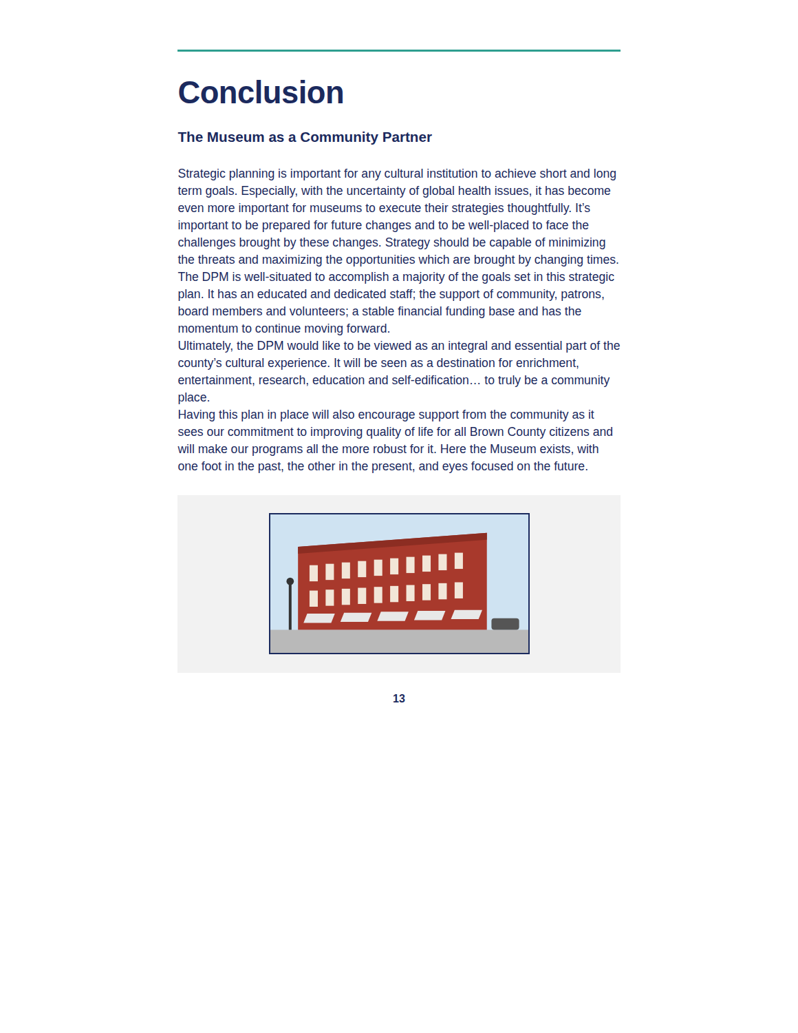Conclusion
The Museum as a Community Partner
Strategic planning is important for any cultural institution to achieve short and long term goals. Especially, with the uncertainty of global health issues, it has become even more important for museums to execute their strategies thoughtfully. It’s important to be prepared for future changes and to be well-placed to face the challenges brought by these changes. Strategy should be capable of minimizing the threats and maximizing the opportunities which are brought by changing times.
The DPM is well-situated to accomplish a majority of the goals set in this strategic plan. It has an educated and dedicated staff; the support of community, patrons, board members and volunteers; a stable financial funding base and has the momentum to continue moving forward.
Ultimately, the DPM would like to be viewed as an integral and essential part of the county’s cultural experience. It will be seen as a destination for enrichment, entertainment, research, education and self-edification… to truly be a community place.
Having this plan in place will also encourage support from the community as it sees our commitment to improving quality of life for all Brown County citizens and will make our programs all the more robust for it. Here the Museum exists, with one foot in the past, the other in the present, and eyes focused on the future.
13